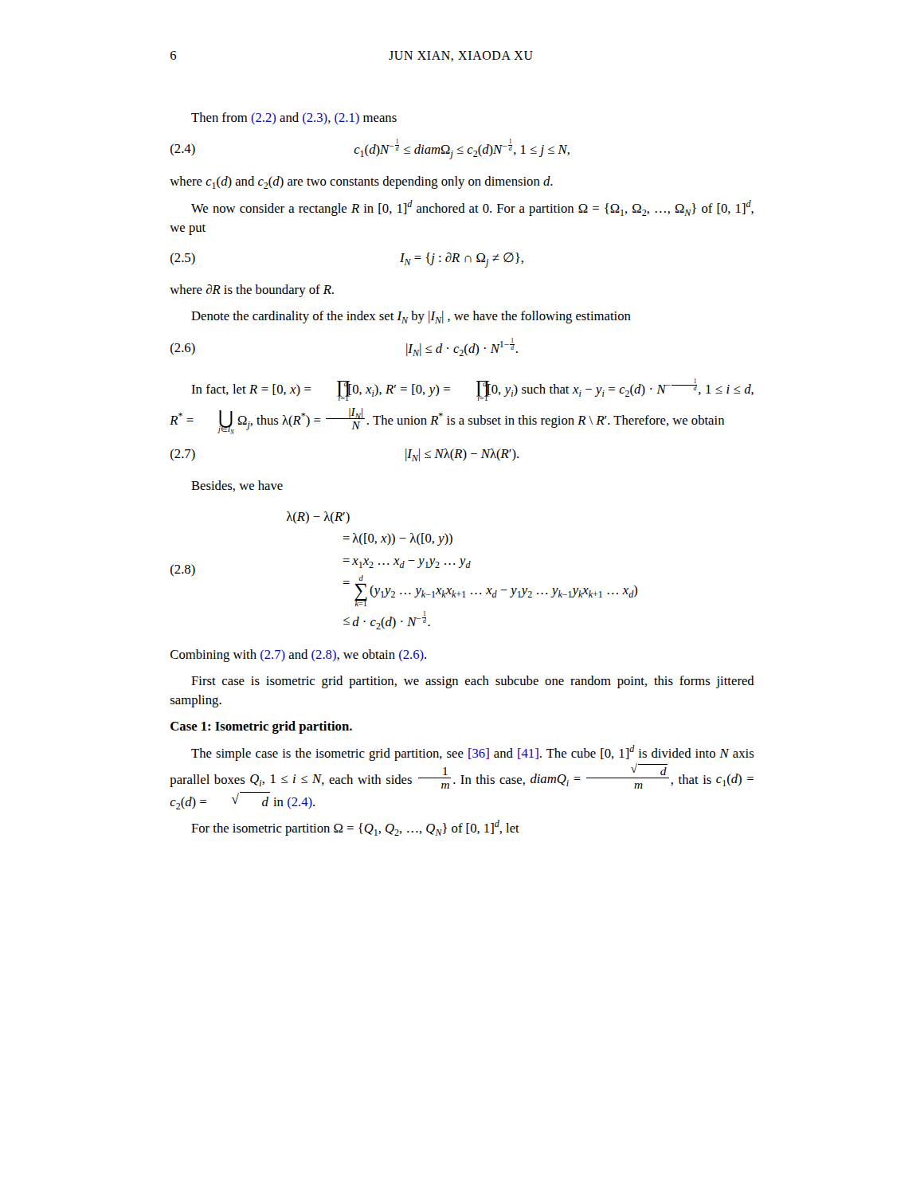6 JUN XIAN, XIAODA XU
Then from (2.2) and (2.3), (2.1) means
(2.4) c1(d)N−1 d ≤ diam Ωj ≤ c2(d)N−1 d, 1 ≤ j ≤ N,
where c1(d) and c2(d) are two constants depending only on dimension d.
We now consider a rectangle R in [0, 1]d anchored at 0. For a partition Ω = {Ω1, Ω2, …, ΩN} of [0, 1]d, we put
(2.5) IN = {j : ∂R ∩ Ωj ≠ ∅},
where ∂R is the boundary of R.
Denote the cardinality of the index set IN by |IN| , we have the following estimation
(2.6) |IN| ≤ d · c2(d) · N1−1 d.
In fact, let R = [0, x) = ∏i=1d[0, xi), R′ = [0, y) = ∏i=1d[0, yi) such that xi − yi = c2(d) · N−1 d, 1 ≤ i ≤ d, R* = ⋃j∈IN Ωj, thus λ(R*) = |IN|N. The union R* is a subset in this region R \ R′. Therefore, we obtain
(2.7) |IN| ≤ Nλ(R) − Nλ(R′).
Besides, we have
(2.8) λ(R) − λ(R′) =λ([0, x)) − λ([0, y)) =x1x2 … xd − y1y2 … yd =d∑k=1(y1y2 … yk−1xkxk+1 … xd − y1y2 … yk−1ykxk+1 … xd) ≤d · c2(d) · N−1 d.
Combining with (2.7) and (2.8), we obtain (2.6).
First case is isometric grid partition, we assign each subcube one random point, this forms jittered sampling.
Case 1: Isometric grid partition.
The simple case is the isometric grid partition, see [36] and [41]. The cube [0, 1]d is divided into N axis parallel boxes Qi, 1 ≤ i ≤ N, each with sides 1 m. In this case, diamQi = dm, that is c1(d) = c2(d) = d in (2.4).
For the isometric partition Ω = {Q1, Q2, …, QN} of [0, 1]d, let